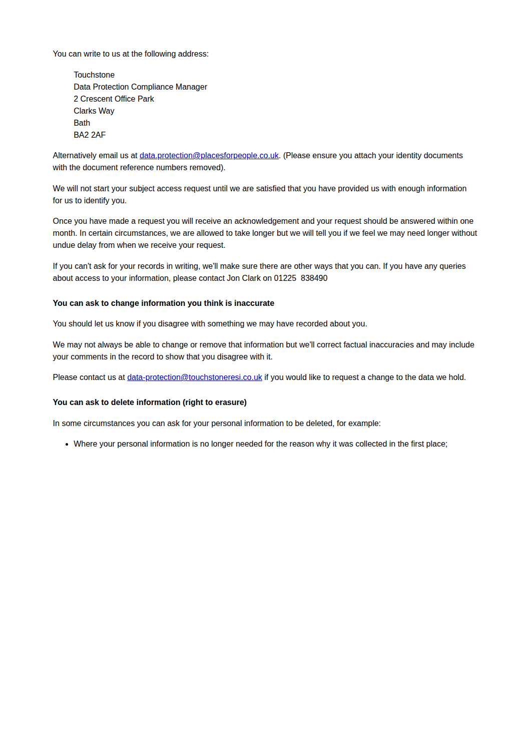You can write to us at the following address:
Touchstone
Data Protection Compliance Manager
2 Crescent Office Park
Clarks Way
Bath
BA2 2AF
Alternatively email us at data.protection@placesforpeople.co.uk. (Please ensure you attach your identity documents with the document reference numbers removed).
We will not start your subject access request until we are satisfied that you have provided us with enough information for us to identify you.
Once you have made a request you will receive an acknowledgement and your request should be answered within one month. In certain circumstances, we are allowed to take longer but we will tell you if we feel we may need longer without undue delay from when we receive your request.
If you can't ask for your records in writing, we'll make sure there are other ways that you can. If you have any queries about access to your information, please contact Jon Clark on 01225 838490
You can ask to change information you think is inaccurate
You should let us know if you disagree with something we may have recorded about you.
We may not always be able to change or remove that information but we'll correct factual inaccuracies and may include your comments in the record to show that you disagree with it.
Please contact us at data-protection@touchstoneresi.co.uk if you would like to request a change to the data we hold.
You can ask to delete information (right to erasure)
In some circumstances you can ask for your personal information to be deleted, for example:
Where your personal information is no longer needed for the reason why it was collected in the first place;